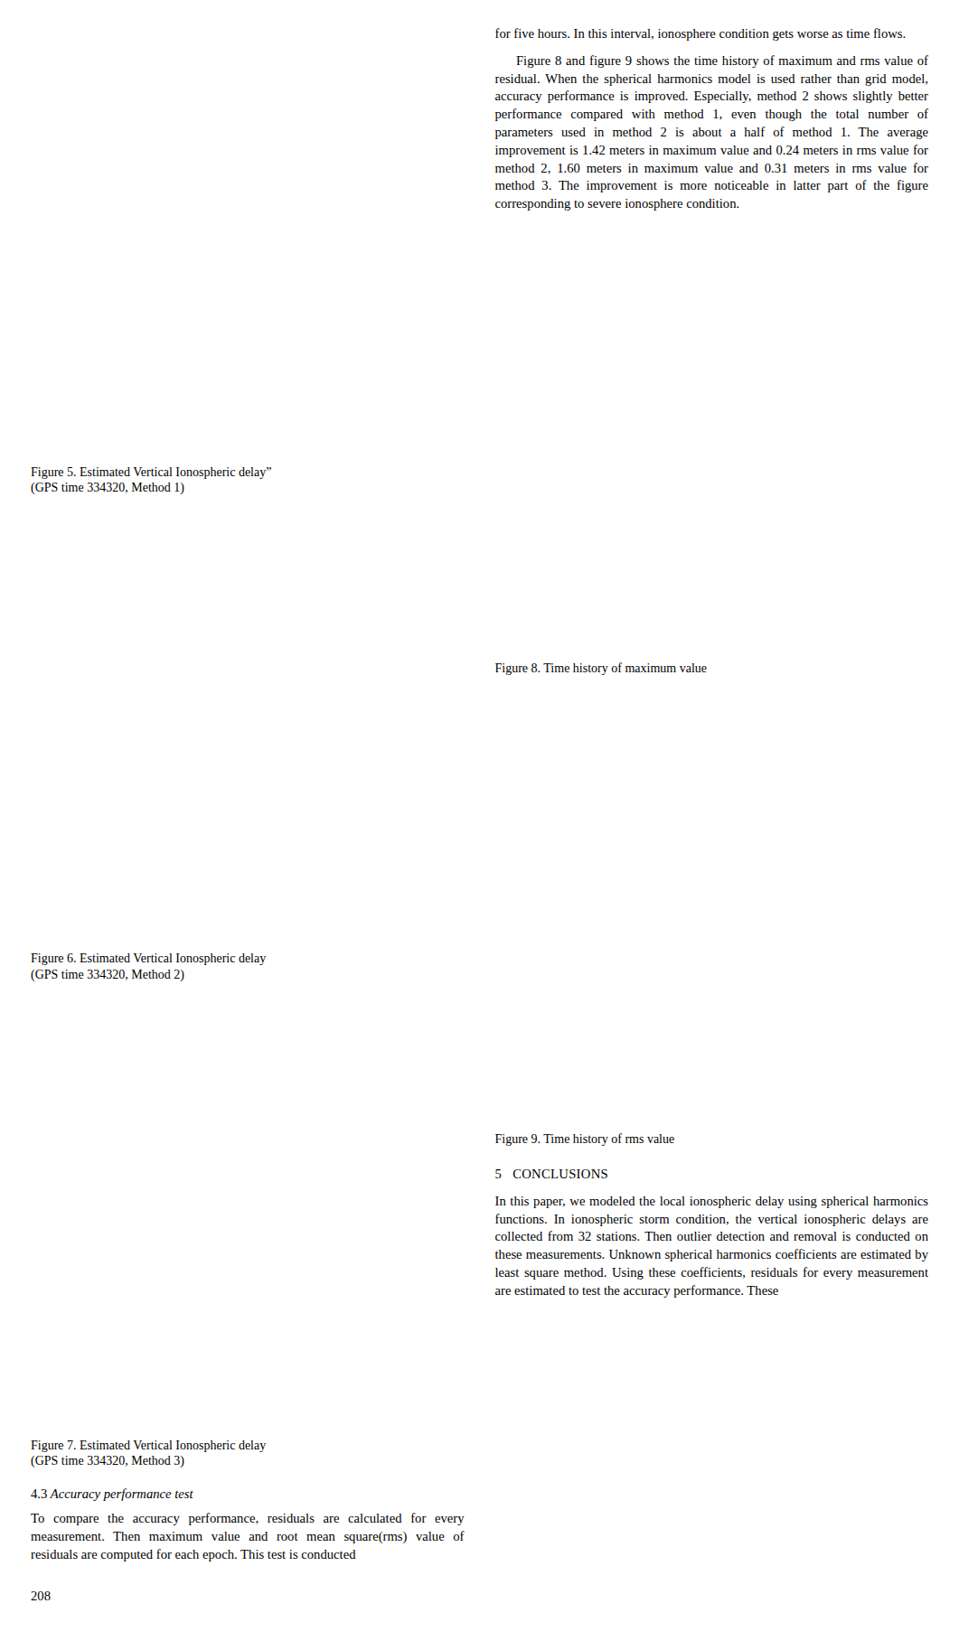Figure 5. Estimated Vertical Ionospheric delay”
(GPS time 334320, Method 1)
Figure 6. Estimated Vertical Ionospheric delay
(GPS time 334320, Method 2)
Figure 7. Estimated Vertical Ionospheric delay
(GPS time 334320, Method 3)
4.3 Accuracy performance test
To compare the accuracy performance, residuals are calculated for every measurement. Then maximum value and root mean square(rms) value of residuals are computed for each epoch. This test is conducted
208
for five hours. In this interval, ionosphere condition gets worse as time flows.
Figure 8 and figure 9 shows the time history of maximum and rms value of residual. When the spherical harmonics model is used rather than grid model, accuracy performance is improved. Especially, method 2 shows slightly better performance compared with method 1, even though the total number of parameters used in method 2 is about a half of method 1. The average improvement is 1.42 meters in maximum value and 0.24 meters in rms value for method 2, 1.60 meters in maximum value and 0.31 meters in rms value for method 3. The improvement is more noticeable in latter part of the figure corresponding to severe ionosphere condition.
Figure 8. Time history of maximum value
Figure 9. Time history of rms value
5 CONCLUSIONS
In this paper, we modeled the local ionospheric delay using spherical harmonics functions. In ionospheric storm condition, the vertical ionospheric delays are collected from 32 stations. Then outlier detection and removal is conducted on these measurements. Unknown spherical harmonics coefficients are estimated by least square method. Using these coefficients, residuals for every measurement are estimated to test the accuracy performance. These